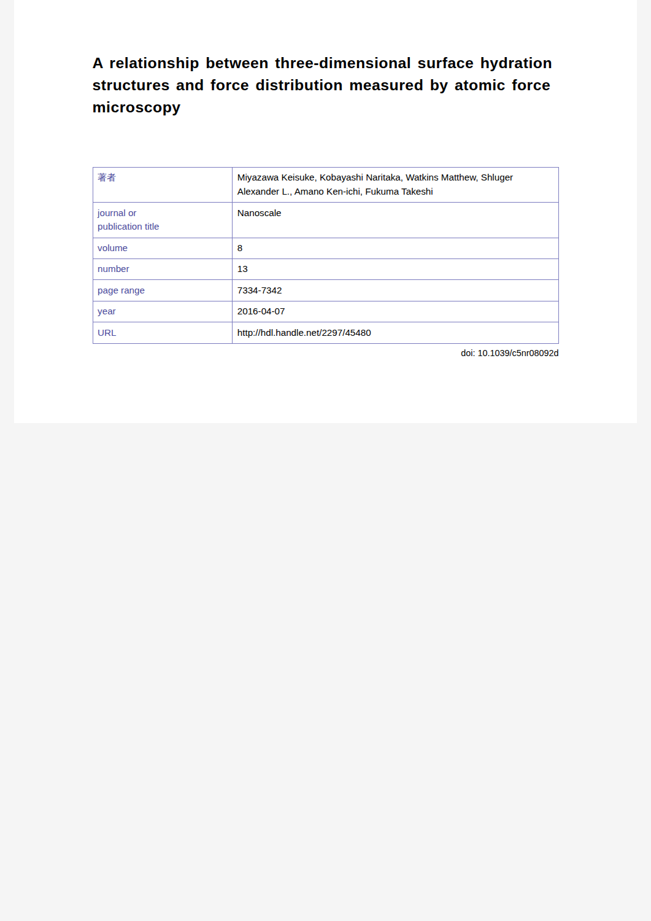A relationship between three-dimensional surface hydration structures and force distribution measured by atomic force microscopy
| 著者 | Miyazawa Keisuke, Kobayashi Naritaka, Watkins Matthew, Shluger Alexander L., Amano Ken-ichi, Fukuma Takeshi |
| journal or publication title | Nanoscale |
| volume | 8 |
| number | 13 |
| page range | 7334-7342 |
| year | 2016-04-07 |
| URL | http://hdl.handle.net/2297/45480 |
doi: 10.1039/c5nr08092d